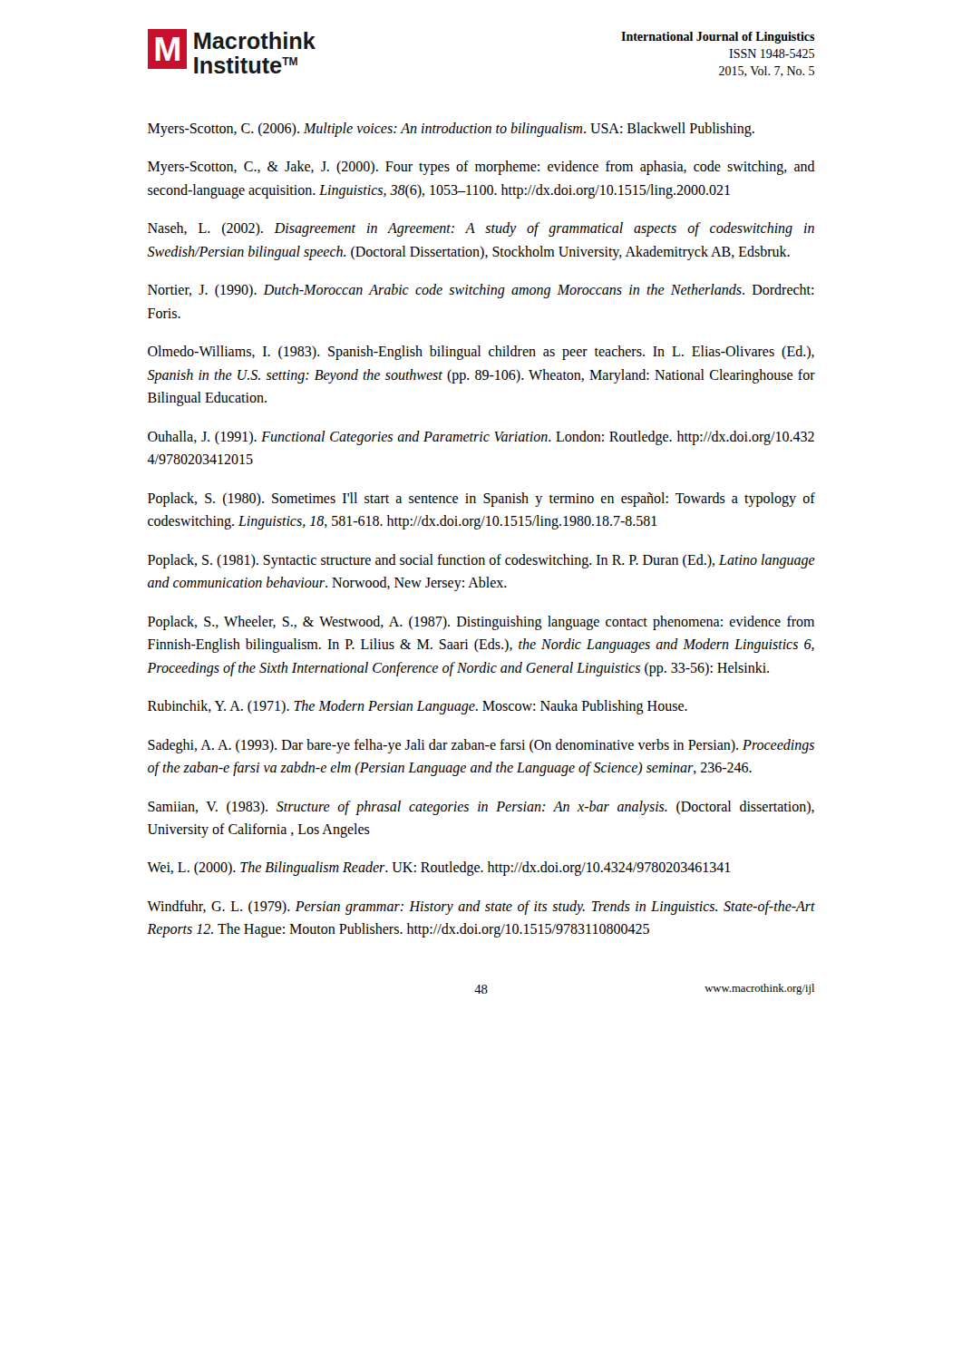M
Macrothink
InstituteTM
International Journal of Linguistics
ISSN 1948-5425
2015, Vol. 7, No. 5
Myers-Scotton, C. (2006). Multiple voices: An introduction to bilingualism. USA: Blackwell Publishing.
Myers-Scotton, C., & Jake, J. (2000). Four types of morpheme: evidence from aphasia, code switching, and second-language acquisition. Linguistics, 38(6), 1053–1100. http://dx.doi.org/10.1515/ling.2000.021
Naseh, L. (2002). Disagreement in Agreement: A study of grammatical aspects of codeswitching in Swedish/Persian bilingual speech. (Doctoral Dissertation), Stockholm University, Akademitryck AB, Edsbruk.
Nortier, J. (1990). Dutch-Moroccan Arabic code switching among Moroccans in the Netherlands. Dordrecht: Foris.
Olmedo-Williams, I. (1983). Spanish-English bilingual children as peer teachers. In L. Elias-Olivares (Ed.), Spanish in the U.S. setting: Beyond the southwest (pp. 89-106). Wheaton, Maryland: National Clearinghouse for Bilingual Education.
Ouhalla, J. (1991). Functional Categories and Parametric Variation. London: Routledge. http://dx.doi.org/10.4324/9780203412015
Poplack, S. (1980). Sometimes I'll start a sentence in Spanish y termino en español: Towards a typology of codeswitching. Linguistics, 18, 581-618. http://dx.doi.org/10.1515/ling.1980.18.7-8.581
Poplack, S. (1981). Syntactic structure and social function of codeswitching. In R. P. Duran (Ed.), Latino language and communication behaviour. Norwood, New Jersey: Ablex.
Poplack, S., Wheeler, S., & Westwood, A. (1987). Distinguishing language contact phenomena: evidence from Finnish-English bilingualism. In P. Lilius & M. Saari (Eds.), the Nordic Languages and Modern Linguistics 6, Proceedings of the Sixth International Conference of Nordic and General Linguistics (pp. 33-56): Helsinki.
Rubinchik, Y. A. (1971). The Modern Persian Language. Moscow: Nauka Publishing House.
Sadeghi, A. A. (1993). Dar bare-ye felha-ye Jali dar zaban-e farsi (On denominative verbs in Persian). Proceedings of the zaban-e farsi va zabdn-e elm (Persian Language and the Language of Science) seminar, 236-246.
Samiian, V. (1983). Structure of phrasal categories in Persian: An x-bar analysis. (Doctoral dissertation), University of California , Los Angeles
Wei, L. (2000). The Bilingualism Reader. UK: Routledge. http://dx.doi.org/10.4324/9780203461341
Windfuhr, G. L. (1979). Persian grammar: History and state of its study. Trends in Linguistics. State-of-the-Art Reports 12. The Hague: Mouton Publishers. http://dx.doi.org/10.1515/9783110800425
48 www.macrothink.org/ijl